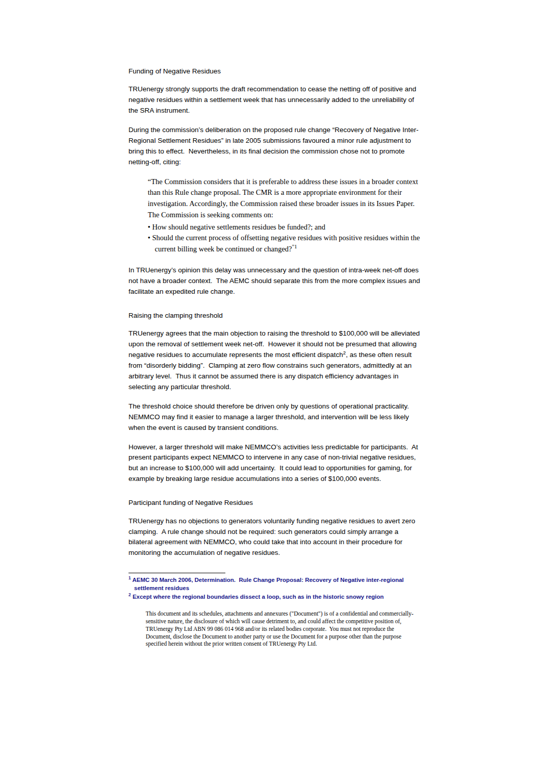Funding of Negative Residues
TRUenergy strongly supports the draft recommendation to cease the netting off of positive and negative residues within a settlement week that has unnecessarily added to the unreliability of the SRA instrument.
During the commission’s deliberation on the proposed rule change “Recovery of Negative Inter-Regional Settlement Residues” in late 2005 submissions favoured a minor rule adjustment to bring this to effect. Nevertheless, in its final decision the commission chose not to promote netting-off, citing:
“The Commission considers that it is preferable to address these issues in a broader context than this Rule change proposal. The CMR is a more appropriate environment for their investigation. Accordingly, the Commission raised these broader issues in its Issues Paper. The Commission is seeking comments on:
How should negative settlements residues be funded?; and
Should the current process of offsetting negative residues with positive residues within the current billing week be continued or changed?”1
In TRUenergy’s opinion this delay was unnecessary and the question of intra-week net-off does not have a broader context. The AEMC should separate this from the more complex issues and facilitate an expedited rule change.
Raising the clamping threshold
TRUenergy agrees that the main objection to raising the threshold to $100,000 will be alleviated upon the removal of settlement week net-off. However it should not be presumed that allowing negative residues to accumulate represents the most efficient dispatch2, as these often result from “disorderly bidding”. Clamping at zero flow constrains such generators, admittedly at an arbitrary level. Thus it cannot be assumed there is any dispatch efficiency advantages in selecting any particular threshold.
The threshold choice should therefore be driven only by questions of operational practicality. NEMMCO may find it easier to manage a larger threshold, and intervention will be less likely when the event is caused by transient conditions.
However, a larger threshold will make NEMMCO’s activities less predictable for participants. At present participants expect NEMMCO to intervene in any case of non-trivial negative residues, but an increase to $100,000 will add uncertainty. It could lead to opportunities for gaming, for example by breaking large residue accumulations into a series of $100,000 events.
Participant funding of Negative Residues
TRUenergy has no objections to generators voluntarily funding negative residues to avert zero clamping. A rule change should not be required: such generators could simply arrange a bilateral agreement with NEMMCO, who could take that into account in their procedure for monitoring the accumulation of negative residues.
1 AEMC 30 March 2006, Determination. Rule Change Proposal: Recovery of Negative inter-regional settlement residues
2 Except where the regional boundaries dissect a loop, such as in the historic snowy region
This document and its schedules, attachments and annexures ("Document") is of a confidential and commercially-sensitive nature, the disclosure of which will cause detriment to, and could affect the competitive position of, TRUenergy Pty Ltd ABN 99 086 014 968 and/or its related bodies corporate. You must not reproduce the Document, disclose the Document to another party or use the Document for a purpose other than the purpose specified herein without the prior written consent of TRUenergy Pty Ltd.